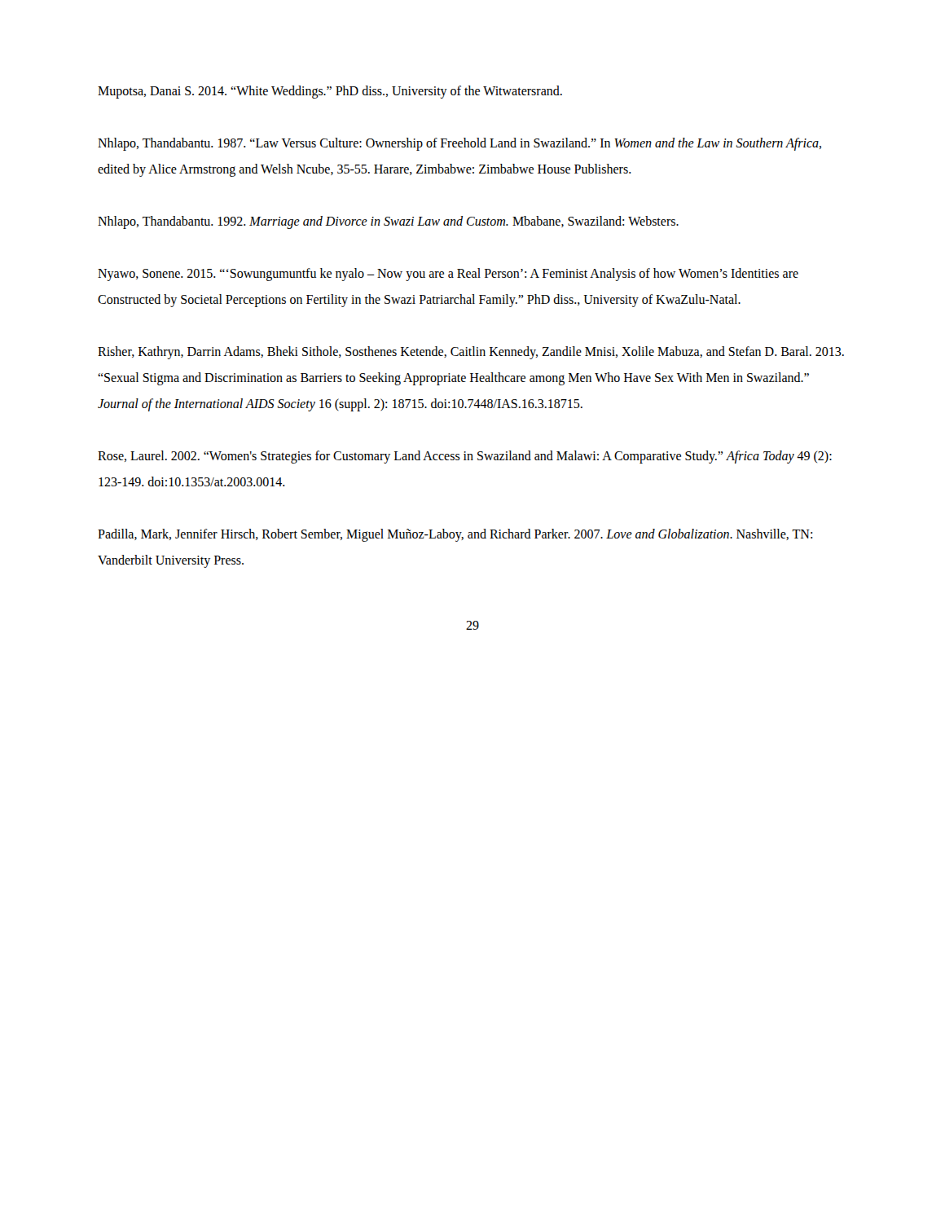Mupotsa, Danai S. 2014. “White Weddings.” PhD diss., University of the Witwatersrand.
Nhlapo, Thandabantu. 1987. “Law Versus Culture: Ownership of Freehold Land in Swaziland.” In Women and the Law in Southern Africa, edited by Alice Armstrong and Welsh Ncube, 35-55. Harare, Zimbabwe: Zimbabwe House Publishers.
Nhlapo, Thandabantu. 1992. Marriage and Divorce in Swazi Law and Custom. Mbabane, Swaziland: Websters.
Nyawo, Sonene. 2015. “‘Sowungumuntfu ke nyalo – Now you are a Real Person’: A Feminist Analysis of how Women’s Identities are Constructed by Societal Perceptions on Fertility in the Swazi Patriarchal Family.” PhD diss., University of KwaZulu-Natal.
Risher, Kathryn, Darrin Adams, Bheki Sithole, Sosthenes Ketende, Caitlin Kennedy, Zandile Mnisi, Xolile Mabuza, and Stefan D. Baral. 2013. “Sexual Stigma and Discrimination as Barriers to Seeking Appropriate Healthcare among Men Who Have Sex With Men in Swaziland.” Journal of the International AIDS Society 16 (suppl. 2): 18715. doi:10.7448/IAS.16.3.18715.
Rose, Laurel. 2002. “Women's Strategies for Customary Land Access in Swaziland and Malawi: A Comparative Study.” Africa Today 49 (2): 123-149. doi:10.1353/at.2003.0014.
Padilla, Mark, Jennifer Hirsch, Robert Sember, Miguel Muñoz-Laboy, and Richard Parker. 2007. Love and Globalization. Nashville, TN: Vanderbilt University Press.
29